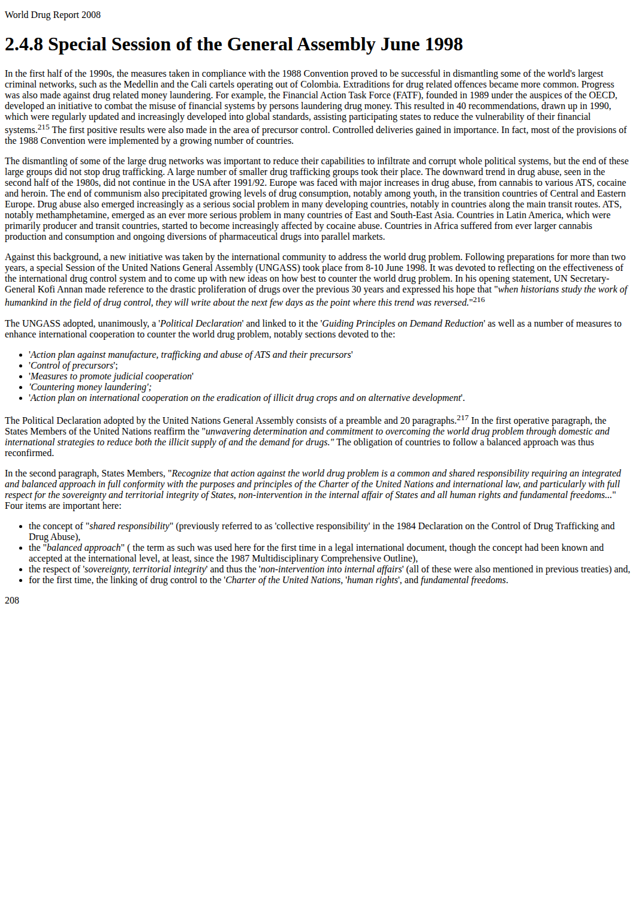World Drug Report 2008
2.4.8 Special Session of the General Assembly June 1998
In the first half of the 1990s, the measures taken in compliance with the 1988 Convention proved to be successful in dismantling some of the world's largest criminal networks, such as the Medellin and the Cali cartels operating out of Colombia. Extraditions for drug related offences became more common. Progress was also made against drug related money laundering. For example, the Financial Action Task Force (FATF), founded in 1989 under the auspices of the OECD, developed an initiative to combat the misuse of financial systems by persons laundering drug money. This resulted in 40 recommendations, drawn up in 1990, which were regularly updated and increasingly developed into global standards, assisting participating states to reduce the vulnerability of their financial systems.215 The first positive results were also made in the area of precursor control. Controlled deliveries gained in importance. In fact, most of the provisions of the 1988 Convention were implemented by a growing number of countries.
The dismantling of some of the large drug networks was important to reduce their capabilities to infiltrate and corrupt whole political systems, but the end of these large groups did not stop drug trafficking. A large number of smaller drug trafficking groups took their place. The downward trend in drug abuse, seen in the second half of the 1980s, did not continue in the USA after 1991/92. Europe was faced with major increases in drug abuse, from cannabis to various ATS, cocaine and heroin. The end of communism also precipitated growing levels of drug consumption, notably among youth, in the transition countries of Central and Eastern Europe. Drug abuse also emerged increasingly as a serious social problem in many developing countries, notably in countries along the main transit routes. ATS, notably methamphetamine, emerged as an ever more serious problem in many countries of East and South-East Asia. Countries in Latin America, which were primarily producer and transit countries, started to become increasingly affected by cocaine abuse. Countries in Africa suffered from ever larger cannabis production and consumption and ongoing diversions of pharmaceutical drugs into parallel markets.
Against this background, a new initiative was taken by the international community to address the world drug problem. Following preparations for more than two years, a special Session of the United Nations General Assembly (UNGASS) took place from 8-10 June 1998. It was devoted to reflecting on the effectiveness of the international drug control system and to come up with new ideas on how best to counter the world drug problem. In his opening statement, UN Secretary-General Kofi Annan made reference to the drastic proliferation of drugs over the previous 30 years and expressed his hope that "when historians study the work of humankind in the field of drug control, they will write about the next few days as the point where this trend was reversed."216
The UNGASS adopted, unanimously, a 'Political Declaration' and linked to it the 'Guiding Principles on Demand Reduction' as well as a number of measures to enhance international cooperation to counter the world drug problem, notably sections devoted to the:
'Action plan against manufacture, trafficking and abuse of ATS and their precursors'
'Control of precursors';
'Measures to promote judicial cooperation'
'Countering money laundering';
'Action plan on international cooperation on the eradication of illicit drug crops and on alternative development'.
The Political Declaration adopted by the United Nations General Assembly consists of a preamble and 20 paragraphs.217 In the first operative paragraph, the States Members of the United Nations reaffirm the "unwavering determination and commitment to overcoming the world drug problem through domestic and international strategies to reduce both the illicit supply of and the demand for drugs." The obligation of countries to follow a balanced approach was thus reconfirmed.
In the second paragraph, States Members, "Recognize that action against the world drug problem is a common and shared responsibility requiring an integrated and balanced approach in full conformity with the purposes and principles of the Charter of the United Nations and international law, and particularly with full respect for the sovereignty and territorial integrity of States, non-intervention in the internal affair of States and all human rights and fundamental freedoms..." Four items are important here:
the concept of "shared responsibility" (previously referred to as 'collective responsibility' in the 1984 Declaration on the Control of Drug Trafficking and Drug Abuse),
the "balanced approach" ( the term as such was used here for the first time in a legal international document, though the concept had been known and accepted at the international level, at least, since the 1987 Multidisciplinary Comprehensive Outline),
the respect of 'sovereignty, territorial integrity' and thus the 'non-intervention into internal affairs' (all of these were also mentioned in previous treaties) and,
for the first time, the linking of drug control to the 'Charter of the United Nations, 'human rights', and fundamental freedoms.
208